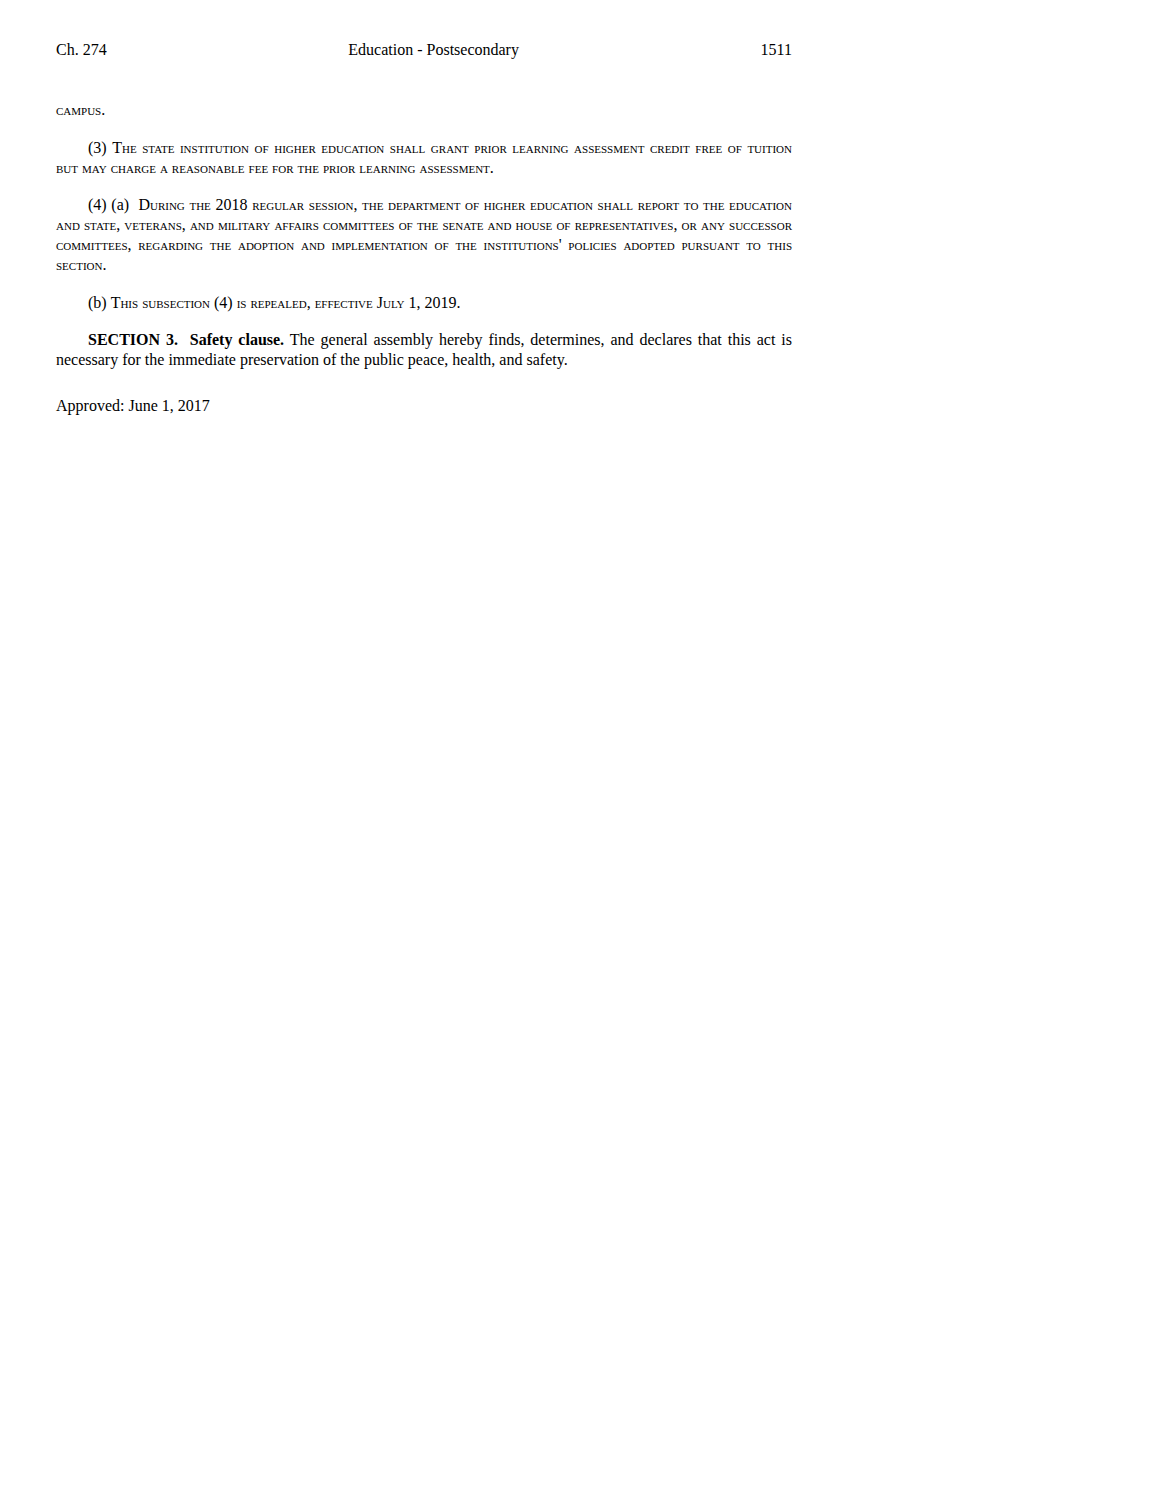Ch. 274
Education - Postsecondary
1511
campus.
(3) The state institution of higher education shall grant prior learning assessment credit free of tuition but may charge a reasonable fee for the prior learning assessment.
(4) (a) During the 2018 regular session, the department of higher education shall report to the education and state, veterans, and military affairs committees of the senate and house of representatives, or any successor committees, regarding the adoption and implementation of the institutions' policies adopted pursuant to this section.
(b) This subsection (4) is repealed, effective July 1, 2019.
SECTION 3. Safety clause. The general assembly hereby finds, determines, and declares that this act is necessary for the immediate preservation of the public peace, health, and safety.
Approved: June 1, 2017